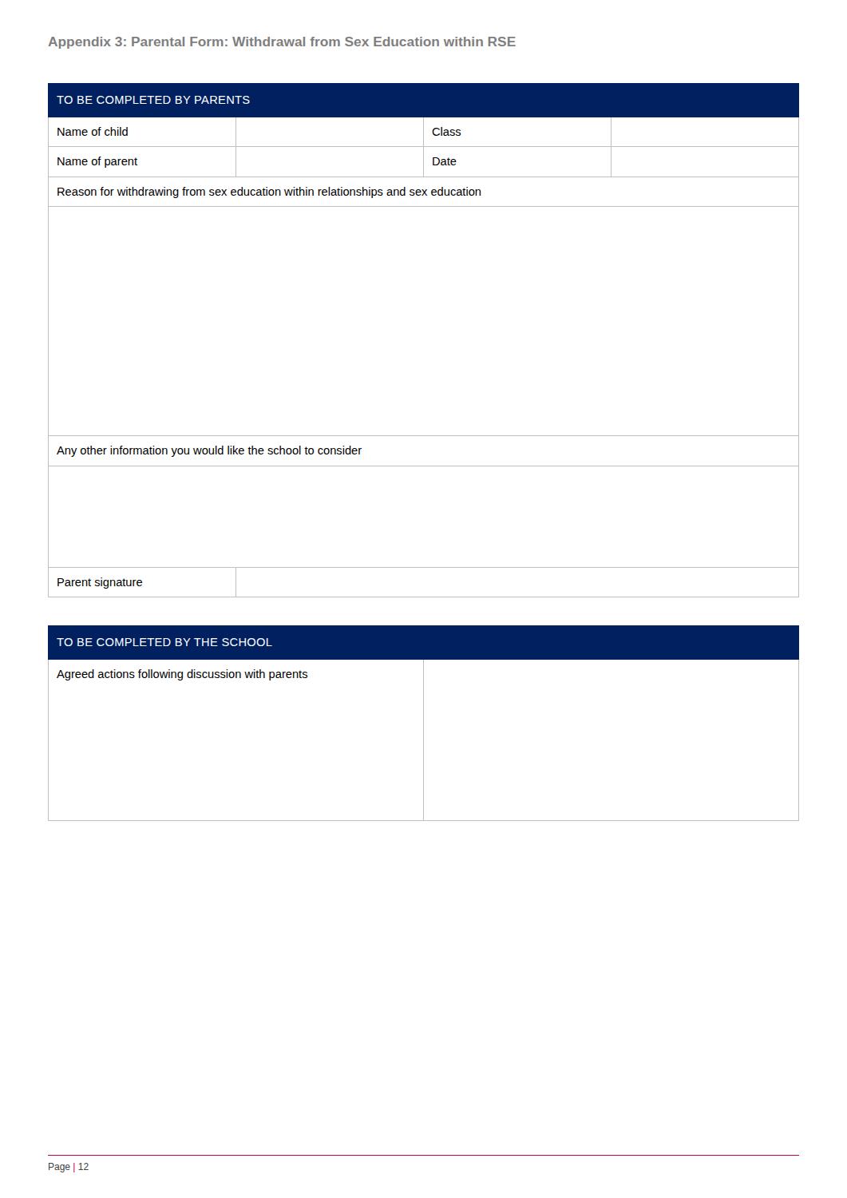Appendix 3: Parental Form: Withdrawal from Sex Education within RSE
| TO BE COMPLETED BY PARENTS |
| --- |
| Name of child | | Class | |
| Name of parent | | Date | |
| Reason for withdrawing from sex education within relationships and sex education |
| Any other information you would like the school to consider |
| Parent signature | |
| TO BE COMPLETED BY THE SCHOOL |
| --- |
| Agreed actions following discussion with parents | |
Page | 12